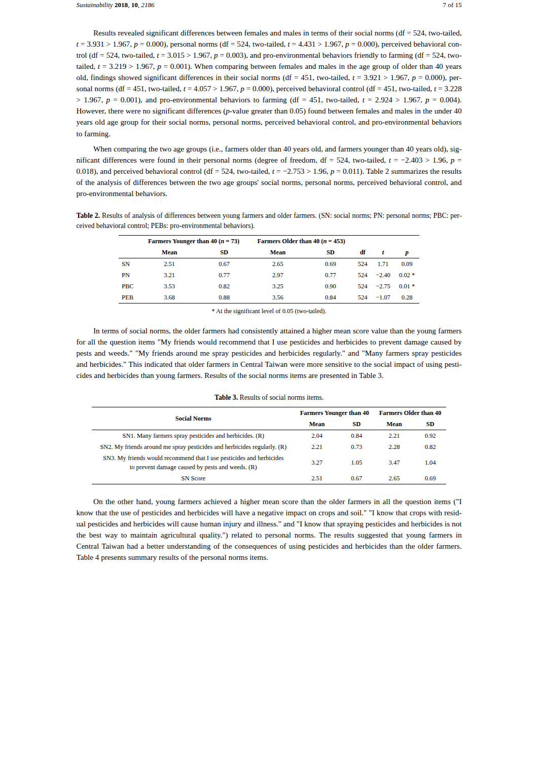Sustainability 2018, 10, 2186
7 of 15
Results revealed significant differences between females and males in terms of their social norms (df = 524, two-tailed, t = 3.931 > 1.967, p = 0.000), personal norms (df = 524, two-tailed, t = 4.431 > 1.967, p = 0.000), perceived behavioral control (df = 524, two-tailed, t = 3.015 > 1.967, p = 0.003), and pro-environmental behaviors friendly to farming (df = 524, two-tailed, t = 3.219 > 1.967, p = 0.001). When comparing between females and males in the age group of older than 40 years old, findings showed significant differences in their social norms (df = 451, two-tailed, t = 3.921 > 1.967, p = 0.000), personal norms (df = 451, two-tailed, t = 4.057 > 1.967, p = 0.000), perceived behavioral control (df = 451, two-tailed, t = 3.228 > 1.967, p = 0.001), and pro-environmental behaviors to farming (df = 451, two-tailed, t = 2.924 > 1.967, p = 0.004). However, there were no significant differences (p-value greater than 0.05) found between females and males in the under 40 years old age group for their social norms, personal norms, perceived behavioral control, and pro-environmental behaviors to farming.
When comparing the two age groups (i.e., farmers older than 40 years old, and farmers younger than 40 years old), significant differences were found in their personal norms (degree of freedom, df = 524, two-tailed, t = −2.403 > 1.96, p = 0.018), and perceived behavioral control (df = 524, two-tailed, t = −2.753 > 1.96, p = 0.011). Table 2 summarizes the results of the analysis of differences between the two age groups' social norms, personal norms, perceived behavioral control, and pro-environmental behaviors.
Table 2. Results of analysis of differences between young farmers and older farmers. (SN: social norms; PN: personal norms; PBC: perceived behavioral control; PEBs: pro-environmental behaviors).
| | Farmers Younger than 40 ( n = 73) | Farmers Older than 40 ( n = 453) | | | |
| --- | --- | --- | --- | --- | --- |
| | Mean | SD | Mean | SD | df | t | p |
| SN | 2.51 | 0.67 | 2.65 | 0.69 | 524 | 1.71 | 0.09 |
| PN | 3.21 | 0.77 | 2.97 | 0.77 | 524 | −2.40 | 0.02 * |
| PBC | 3.53 | 0.82 | 3.25 | 0.90 | 524 | −2.75 | 0.01 * |
| PEB | 3.68 | 0.88 | 3.56 | 0.84 | 524 | −1.07 | 0.28 |
* At the significant level of 0.05 (two-tailed).
In terms of social norms, the older farmers had consistently attained a higher mean score value than the young farmers for all the question items "My friends would recommend that I use pesticides and herbicides to prevent damage caused by pests and weeds." "My friends around me spray pesticides and herbicides regularly." and "Many farmers spray pesticides and herbicides." This indicated that older farmers in Central Taiwan were more sensitive to the social impact of using pesticides and herbicides than young farmers. Results of the social norms items are presented in Table 3.
Table 3. Results of social norms items.
| Social Norms | Farmers Younger than 40 | Farmers Older than 40 |
| --- | --- | --- |
| Mean | SD | Mean | SD |
| SN1. Many farmers spray pesticides and herbicides. (R) | 2.04 | 0.84 | 2.21 | 0.92 |
| SN2. My friends around me spray pesticides and herbicides regularly. (R) | 2.21 | 0.73 | 2.28 | 0.82 |
| SN3. My friends would recommend that I use pesticides and herbicides to prevent damage caused by pests and weeds. (R) | 3.27 | 1.05 | 3.47 | 1.04 |
| SN Score | 2.51 | 0.67 | 2.65 | 0.69 |
On the other hand, young farmers achieved a higher mean score than the older farmers in all the question items ("I know that the use of pesticides and herbicides will have a negative impact on crops and soil." "I know that crops with residual pesticides and herbicides will cause human injury and illness." and "I know that spraying pesticides and herbicides is not the best way to maintain agricultural quality.") related to personal norms. The results suggested that young farmers in Central Taiwan had a better understanding of the consequences of using pesticides and herbicides than the older farmers. Table 4 presents summary results of the personal norms items.